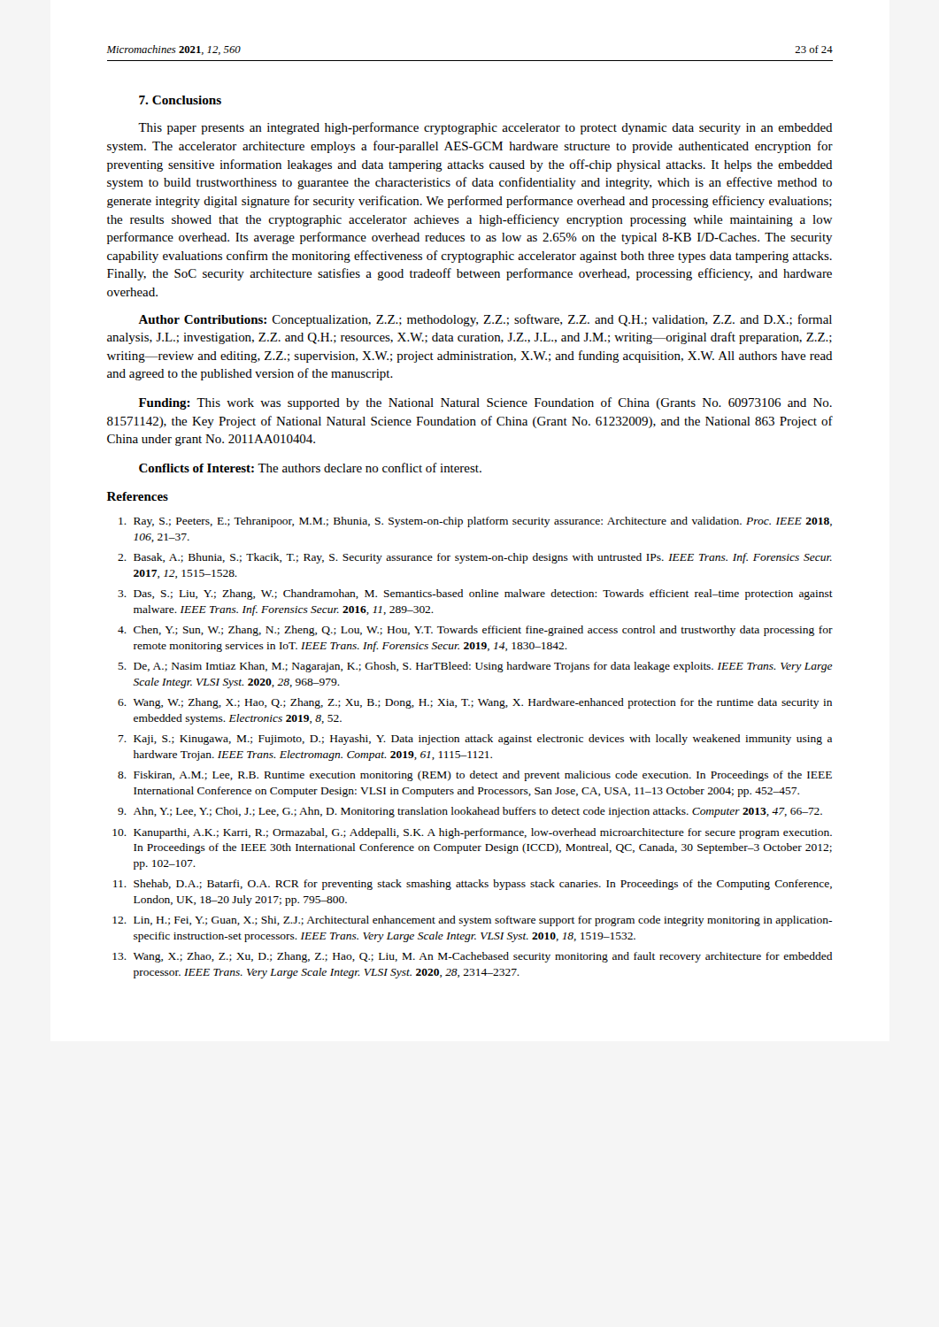Micromachines 2021, 12, 560 23 of 24
7. Conclusions
This paper presents an integrated high-performance cryptographic accelerator to protect dynamic data security in an embedded system. The accelerator architecture employs a four-parallel AES-GCM hardware structure to provide authenticated encryption for preventing sensitive information leakages and data tampering attacks caused by the off-chip physical attacks. It helps the embedded system to build trustworthiness to guarantee the characteristics of data confidentiality and integrity, which is an effective method to generate integrity digital signature for security verification. We performed performance overhead and processing efficiency evaluations; the results showed that the cryptographic accelerator achieves a high-efficiency encryption processing while maintaining a low performance overhead. Its average performance overhead reduces to as low as 2.65% on the typical 8-KB I/D-Caches. The security capability evaluations confirm the monitoring effectiveness of cryptographic accelerator against both three types data tampering attacks. Finally, the SoC security architecture satisfies a good tradeoff between performance overhead, processing efficiency, and hardware overhead.
Author Contributions: Conceptualization, Z.Z.; methodology, Z.Z.; software, Z.Z. and Q.H.; validation, Z.Z. and D.X.; formal analysis, J.L.; investigation, Z.Z. and Q.H.; resources, X.W.; data curation, J.Z., J.L., and J.M.; writing—original draft preparation, Z.Z.; writing—review and editing, Z.Z.; supervision, X.W.; project administration, X.W.; and funding acquisition, X.W. All authors have read and agreed to the published version of the manuscript.
Funding: This work was supported by the National Natural Science Foundation of China (Grants No. 60973106 and No. 81571142), the Key Project of National Natural Science Foundation of China (Grant No. 61232009), and the National 863 Project of China under grant No. 2011AA010404.
Conflicts of Interest: The authors declare no conflict of interest.
References
Ray, S.; Peeters, E.; Tehranipoor, M.M.; Bhunia, S. System-on-chip platform security assurance: Architecture and validation. Proc. IEEE 2018, 106, 21–37.
Basak, A.; Bhunia, S.; Tkacik, T.; Ray, S. Security assurance for system-on-chip designs with untrusted IPs. IEEE Trans. Inf. Forensics Secur. 2017, 12, 1515–1528.
Das, S.; Liu, Y.; Zhang, W.; Chandramohan, M. Semantics-based online malware detection: Towards efficient real–time protection against malware. IEEE Trans. Inf. Forensics Secur. 2016, 11, 289–302.
Chen, Y.; Sun, W.; Zhang, N.; Zheng, Q.; Lou, W.; Hou, Y.T. Towards efficient fine-grained access control and trustworthy data processing for remote monitoring services in IoT. IEEE Trans. Inf. Forensics Secur. 2019, 14, 1830–1842.
De, A.; Nasim Imtiaz Khan, M.; Nagarajan, K.; Ghosh, S. HarTBleed: Using hardware Trojans for data leakage exploits. IEEE Trans. Very Large Scale Integr. VLSI Syst. 2020, 28, 968–979.
Wang, W.; Zhang, X.; Hao, Q.; Zhang, Z.; Xu, B.; Dong, H.; Xia, T.; Wang, X. Hardware-enhanced protection for the runtime data security in embedded systems. Electronics 2019, 8, 52.
Kaji, S.; Kinugawa, M.; Fujimoto, D.; Hayashi, Y. Data injection attack against electronic devices with locally weakened immunity using a hardware Trojan. IEEE Trans. Electromagn. Compat. 2019, 61, 1115–1121.
Fiskiran, A.M.; Lee, R.B. Runtime execution monitoring (REM) to detect and prevent malicious code execution. In Proceedings of the IEEE International Conference on Computer Design: VLSI in Computers and Processors, San Jose, CA, USA, 11–13 October 2004; pp. 452–457.
Ahn, Y.; Lee, Y.; Choi, J.; Lee, G.; Ahn, D. Monitoring translation lookahead buffers to detect code injection attacks. Computer 2013, 47, 66–72.
Kanuparthi, A.K.; Karri, R.; Ormazabal, G.; Addepalli, S.K. A high-performance, low-overhead microarchitecture for secure program execution. In Proceedings of the IEEE 30th International Conference on Computer Design (ICCD), Montreal, QC, Canada, 30 September–3 October 2012; pp. 102–107.
Shehab, D.A.; Batarfi, O.A. RCR for preventing stack smashing attacks bypass stack canaries. In Proceedings of the Computing Conference, London, UK, 18–20 July 2017; pp. 795–800.
Lin, H.; Fei, Y.; Guan, X.; Shi, Z.J.; Architectural enhancement and system software support for program code integrity monitoring in application-specific instruction-set processors. IEEE Trans. Very Large Scale Integr. VLSI Syst. 2010, 18, 1519–1532.
Wang, X.; Zhao, Z.; Xu, D.; Zhang, Z.; Hao, Q.; Liu, M. An M-Cachebased security monitoring and fault recovery architecture for embedded processor. IEEE Trans. Very Large Scale Integr. VLSI Syst. 2020, 28, 2314–2327.